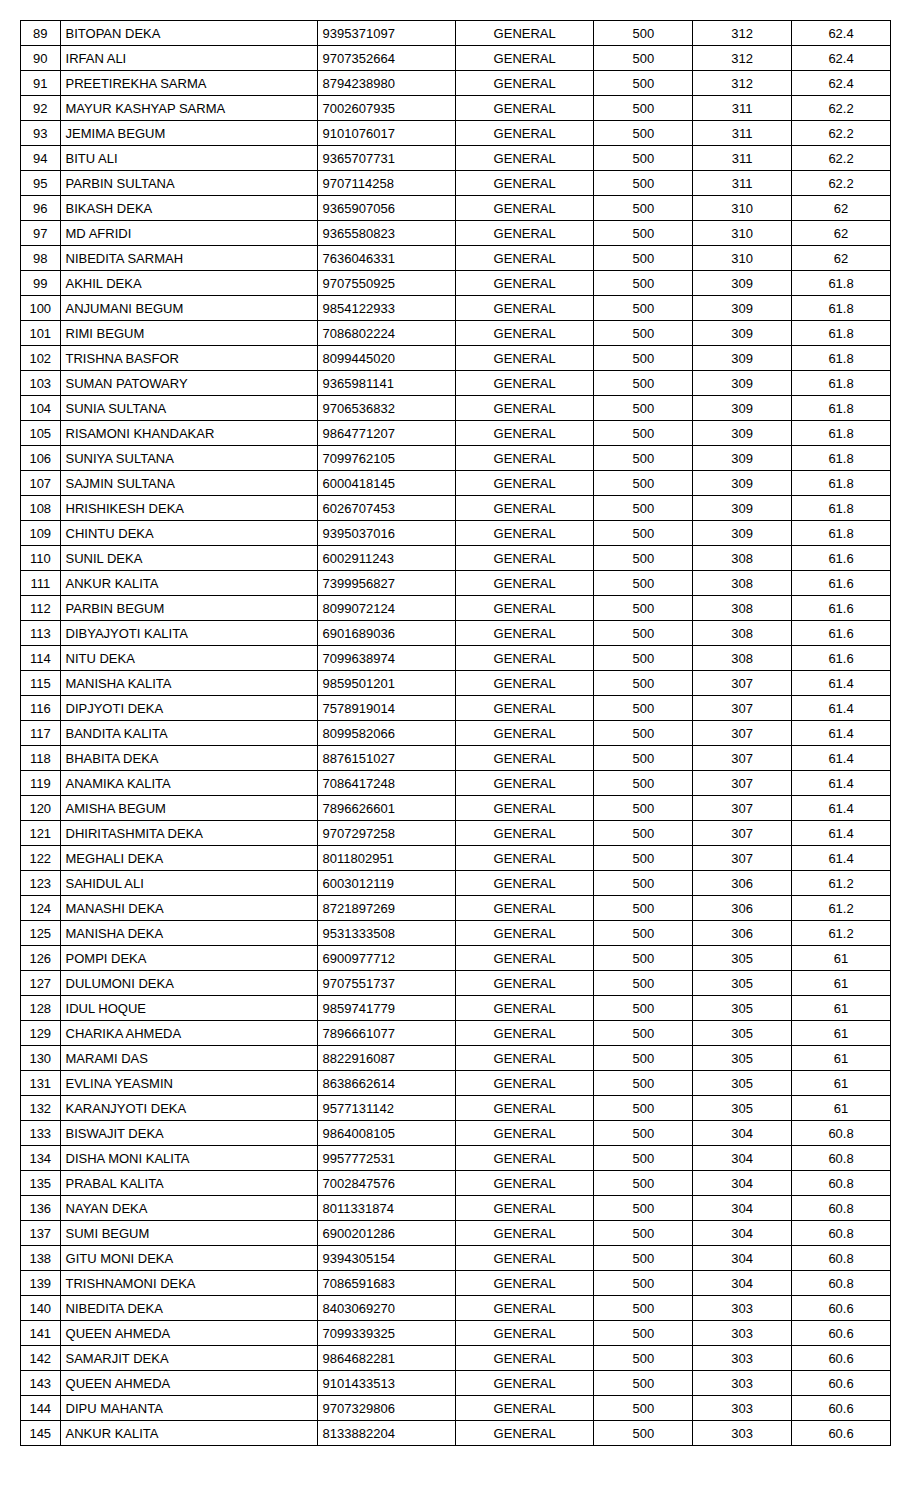| 89 | BITOPAN DEKA | 9395371097 | GENERAL | 500 | 312 | 62.4 |
| 90 | IRFAN ALI | 9707352664 | GENERAL | 500 | 312 | 62.4 |
| 91 | PREETIREKHA SARMA | 8794238980 | GENERAL | 500 | 312 | 62.4 |
| 92 | MAYUR KASHYAP SARMA | 7002607935 | GENERAL | 500 | 311 | 62.2 |
| 93 | JEMIMA BEGUM | 9101076017 | GENERAL | 500 | 311 | 62.2 |
| 94 | BITU ALI | 9365707731 | GENERAL | 500 | 311 | 62.2 |
| 95 | PARBIN SULTANA | 9707114258 | GENERAL | 500 | 311 | 62.2 |
| 96 | BIKASH DEKA | 9365907056 | GENERAL | 500 | 310 | 62 |
| 97 | MD AFRIDI | 9365580823 | GENERAL | 500 | 310 | 62 |
| 98 | NIBEDITA SARMAH | 7636046331 | GENERAL | 500 | 310 | 62 |
| 99 | AKHIL DEKA | 9707550925 | GENERAL | 500 | 309 | 61.8 |
| 100 | ANJUMANI BEGUM | 9854122933 | GENERAL | 500 | 309 | 61.8 |
| 101 | RIMI BEGUM | 7086802224 | GENERAL | 500 | 309 | 61.8 |
| 102 | TRISHNA BASFOR | 8099445020 | GENERAL | 500 | 309 | 61.8 |
| 103 | SUMAN PATOWARY | 9365981141 | GENERAL | 500 | 309 | 61.8 |
| 104 | SUNIA SULTANA | 9706536832 | GENERAL | 500 | 309 | 61.8 |
| 105 | RISAMONI KHANDAKAR | 9864771207 | GENERAL | 500 | 309 | 61.8 |
| 106 | SUNIYA SULTANA | 7099762105 | GENERAL | 500 | 309 | 61.8 |
| 107 | SAJMIN SULTANA | 6000418145 | GENERAL | 500 | 309 | 61.8 |
| 108 | HRISHIKESH DEKA | 6026707453 | GENERAL | 500 | 309 | 61.8 |
| 109 | CHINTU DEKA | 9395037016 | GENERAL | 500 | 309 | 61.8 |
| 110 | SUNIL DEKA | 6002911243 | GENERAL | 500 | 308 | 61.6 |
| 111 | ANKUR KALITA | 7399956827 | GENERAL | 500 | 308 | 61.6 |
| 112 | PARBIN BEGUM | 8099072124 | GENERAL | 500 | 308 | 61.6 |
| 113 | DIBYAJYOTI KALITA | 6901689036 | GENERAL | 500 | 308 | 61.6 |
| 114 | NITU DEKA | 7099638974 | GENERAL | 500 | 308 | 61.6 |
| 115 | MANISHA KALITA | 9859501201 | GENERAL | 500 | 307 | 61.4 |
| 116 | DIPJYOTI DEKA | 7578919014 | GENERAL | 500 | 307 | 61.4 |
| 117 | BANDITA KALITA | 8099582066 | GENERAL | 500 | 307 | 61.4 |
| 118 | BHABITA DEKA | 8876151027 | GENERAL | 500 | 307 | 61.4 |
| 119 | ANAMIKA KALITA | 7086417248 | GENERAL | 500 | 307 | 61.4 |
| 120 | AMISHA BEGUM | 7896626601 | GENERAL | 500 | 307 | 61.4 |
| 121 | DHIRITASHMITA DEKA | 9707297258 | GENERAL | 500 | 307 | 61.4 |
| 122 | MEGHALI DEKA | 8011802951 | GENERAL | 500 | 307 | 61.4 |
| 123 | SAHIDUL ALI | 6003012119 | GENERAL | 500 | 306 | 61.2 |
| 124 | MANASHI DEKA | 8721897269 | GENERAL | 500 | 306 | 61.2 |
| 125 | MANISHA DEKA | 9531333508 | GENERAL | 500 | 306 | 61.2 |
| 126 | POMPI DEKA | 6900977712 | GENERAL | 500 | 305 | 61 |
| 127 | DULUMONI DEKA | 9707551737 | GENERAL | 500 | 305 | 61 |
| 128 | IDUL HOQUE | 9859741779 | GENERAL | 500 | 305 | 61 |
| 129 | CHARIKA AHMEDA | 7896661077 | GENERAL | 500 | 305 | 61 |
| 130 | MARAMI DAS | 8822916087 | GENERAL | 500 | 305 | 61 |
| 131 | EVLINA YEASMIN | 8638662614 | GENERAL | 500 | 305 | 61 |
| 132 | KARANJYOTI DEKA | 9577131142 | GENERAL | 500 | 305 | 61 |
| 133 | BISWAJIT DEKA | 9864008105 | GENERAL | 500 | 304 | 60.8 |
| 134 | DISHA MONI KALITA | 9957772531 | GENERAL | 500 | 304 | 60.8 |
| 135 | PRABAL KALITA | 7002847576 | GENERAL | 500 | 304 | 60.8 |
| 136 | NAYAN DEKA | 8011331874 | GENERAL | 500 | 304 | 60.8 |
| 137 | SUMI BEGUM | 6900201286 | GENERAL | 500 | 304 | 60.8 |
| 138 | GITU MONI DEKA | 9394305154 | GENERAL | 500 | 304 | 60.8 |
| 139 | TRISHNAMONI DEKA | 7086591683 | GENERAL | 500 | 304 | 60.8 |
| 140 | NIBEDITA DEKA | 8403069270 | GENERAL | 500 | 303 | 60.6 |
| 141 | QUEEN AHMEDA | 7099339325 | GENERAL | 500 | 303 | 60.6 |
| 142 | SAMARJIT DEKA | 9864682281 | GENERAL | 500 | 303 | 60.6 |
| 143 | QUEEN AHMEDA | 9101433513 | GENERAL | 500 | 303 | 60.6 |
| 144 | DIPU MAHANTA | 9707329806 | GENERAL | 500 | 303 | 60.6 |
| 145 | ANKUR KALITA | 8133882204 | GENERAL | 500 | 303 | 60.6 |